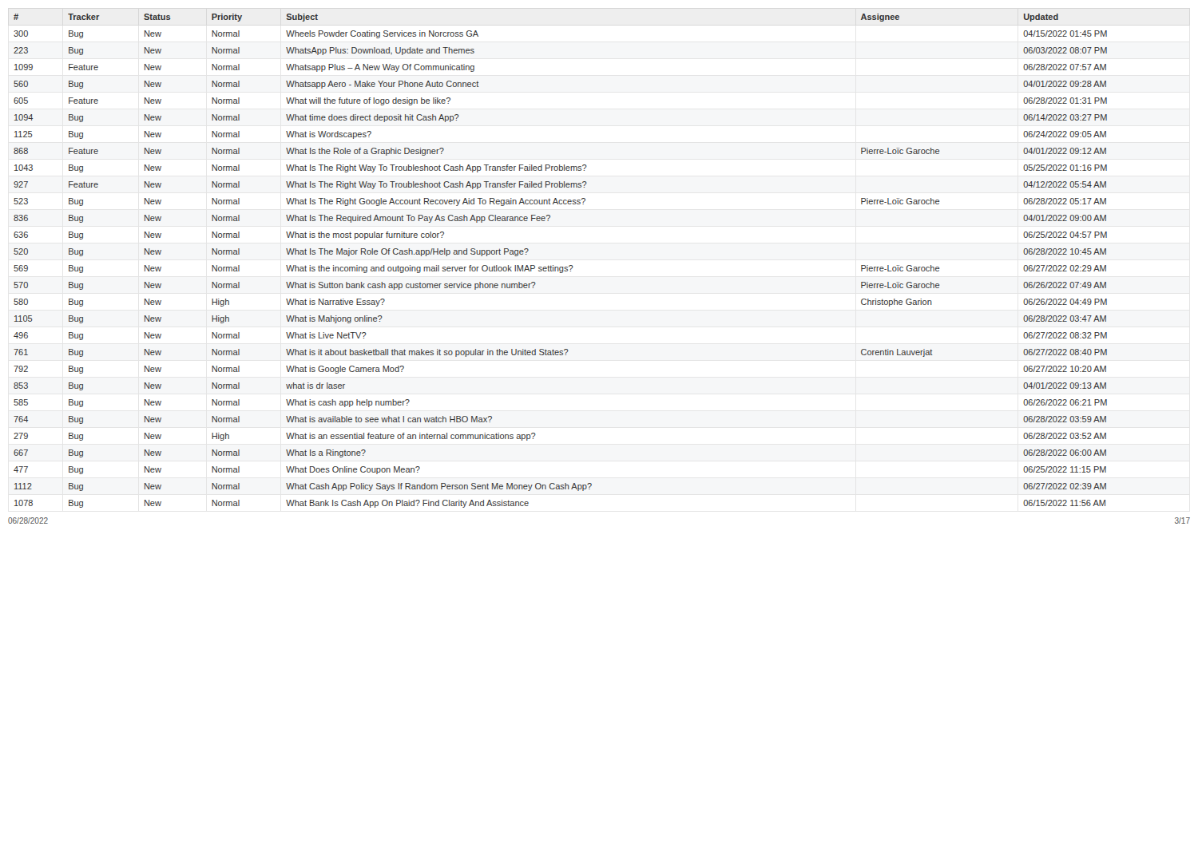| # | Tracker | Status | Priority | Subject | Assignee | Updated |
| --- | --- | --- | --- | --- | --- | --- |
| 300 | Bug | New | Normal | Wheels Powder Coating Services in Norcross GA | | 04/15/2022 01:45 PM |
| 223 | Bug | New | Normal | WhatsApp Plus: Download, Update and Themes | | 06/03/2022 08:07 PM |
| 1099 | Feature | New | Normal | Whatsapp Plus – A New Way Of Communicating | | 06/28/2022 07:57 AM |
| 560 | Bug | New | Normal | Whatsapp Aero - Make Your Phone Auto Connect | | 04/01/2022 09:28 AM |
| 605 | Feature | New | Normal | What will the future of logo design be like? | | 06/28/2022 01:31 PM |
| 1094 | Bug | New | Normal | What time does direct deposit hit Cash App? | | 06/14/2022 03:27 PM |
| 1125 | Bug | New | Normal | What is Wordscapes? | | 06/24/2022 09:05 AM |
| 868 | Feature | New | Normal | What Is the Role of a Graphic Designer? | Pierre-Loïc Garoche | 04/01/2022 09:12 AM |
| 1043 | Bug | New | Normal | What Is The Right Way To Troubleshoot Cash App Transfer Failed Problems? | | 05/25/2022 01:16 PM |
| 927 | Feature | New | Normal | What Is The Right Way To Troubleshoot Cash App Transfer Failed Problems? | | 04/12/2022 05:54 AM |
| 523 | Bug | New | Normal | What Is The Right Google Account Recovery Aid To Regain Account Access? | Pierre-Loïc Garoche | 06/28/2022 05:17 AM |
| 836 | Bug | New | Normal | What Is The Required Amount To Pay As Cash App Clearance Fee? | | 04/01/2022 09:00 AM |
| 636 | Bug | New | Normal | What is the most popular furniture color? | | 06/25/2022 04:57 PM |
| 520 | Bug | New | Normal | What Is The Major Role Of Cash.app/Help and Support Page? | | 06/28/2022 10:45 AM |
| 569 | Bug | New | Normal | What is the incoming and outgoing mail server for Outlook IMAP settings? | Pierre-Loïc Garoche | 06/27/2022 02:29 AM |
| 570 | Bug | New | Normal | What is Sutton bank cash app customer service phone number? | Pierre-Loïc Garoche | 06/26/2022 07:49 AM |
| 580 | Bug | New | High | What is Narrative Essay? | Christophe Garion | 06/26/2022 04:49 PM |
| 1105 | Bug | New | High | What is Mahjong online? | | 06/28/2022 03:47 AM |
| 496 | Bug | New | Normal | What is Live NetTV? | | 06/27/2022 08:32 PM |
| 761 | Bug | New | Normal | What is it about basketball that makes it so popular in the United States? | Corentin Lauverjat | 06/27/2022 08:40 PM |
| 792 | Bug | New | Normal | What is Google Camera Mod? | | 06/27/2022 10:20 AM |
| 853 | Bug | New | Normal | what is dr laser | | 04/01/2022 09:13 AM |
| 585 | Bug | New | Normal | What is cash app help number? | | 06/26/2022 06:21 PM |
| 764 | Bug | New | Normal | What is available to see what I can watch HBO Max? | | 06/28/2022 03:59 AM |
| 279 | Bug | New | High | What is an essential feature of an internal communications app? | | 06/28/2022 03:52 AM |
| 667 | Bug | New | Normal | What Is a Ringtone? | | 06/28/2022 06:00 AM |
| 477 | Bug | New | Normal | What Does Online Coupon Mean? | | 06/25/2022 11:15 PM |
| 1112 | Bug | New | Normal | What Cash App Policy Says If Random Person Sent Me Money On Cash App? | | 06/27/2022 02:39 AM |
| 1078 | Bug | New | Normal | What Bank Is Cash App On Plaid? Find Clarity And Assistance | | 06/15/2022 11:56 AM |
06/28/2022 3/17